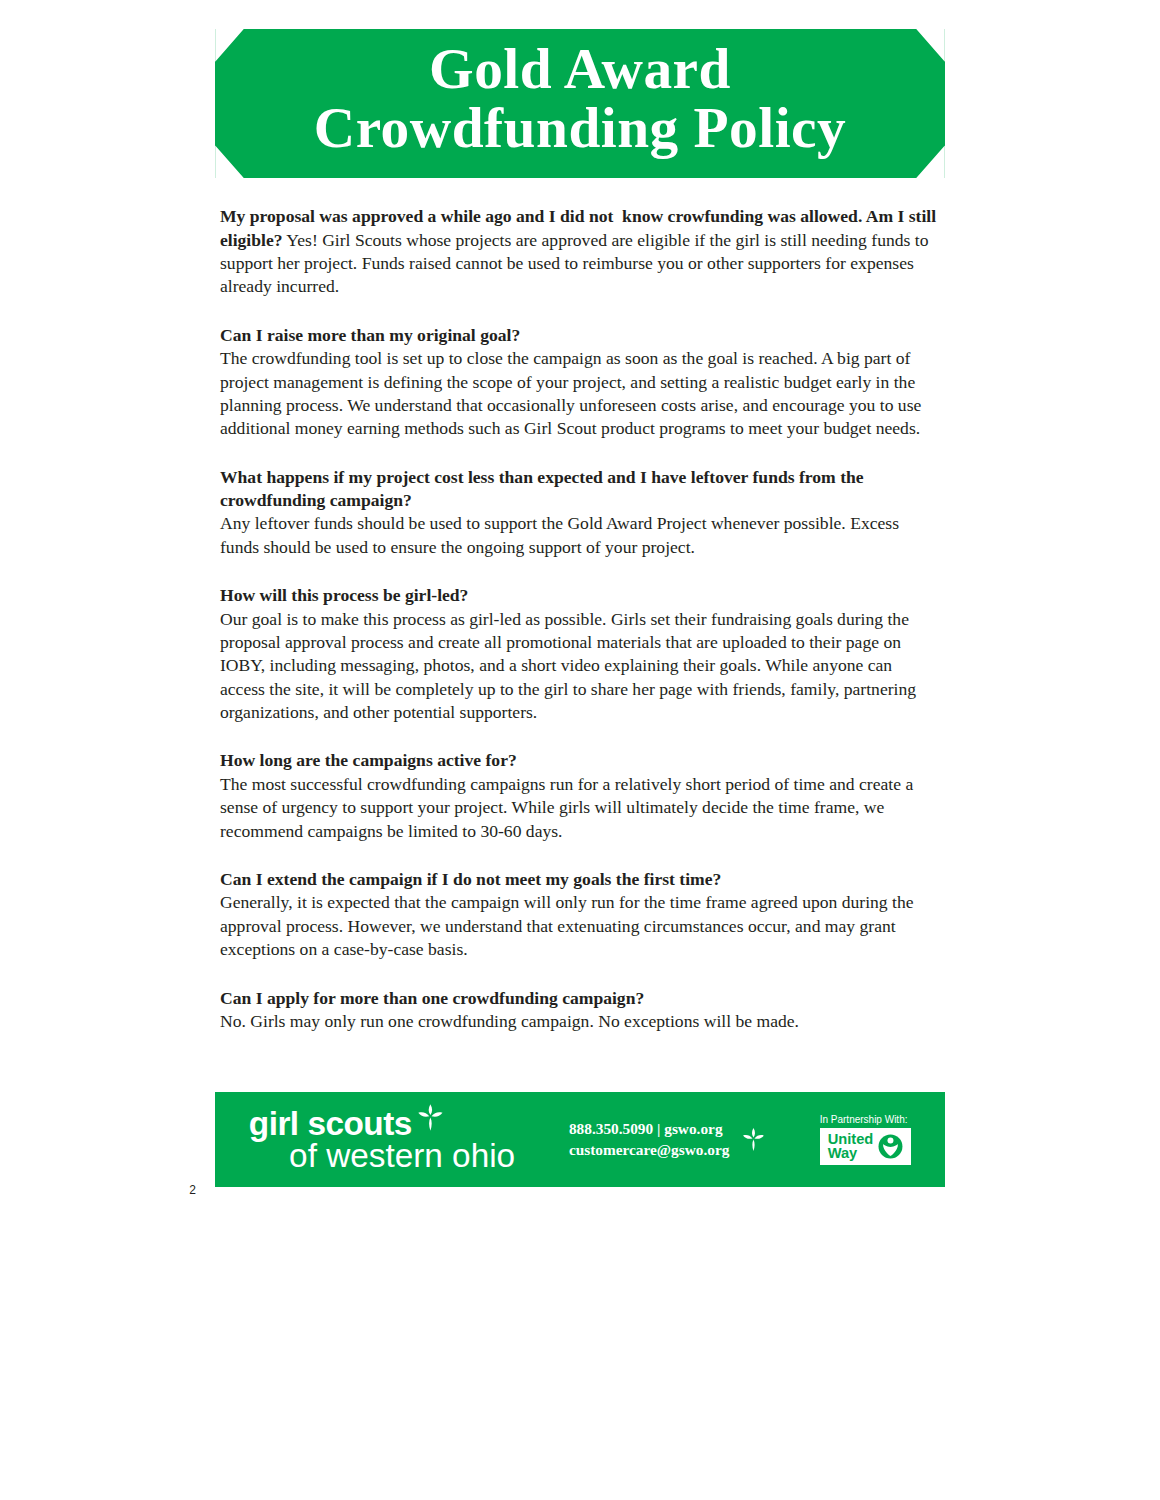Gold Award
Crowdfunding Policy
My proposal was approved a while ago and I did not know crowfunding was allowed. Am I still eligible? Yes! Girl Scouts whose projects are approved are eligible if the girl is still needing funds to support her project. Funds raised cannot be used to reimburse you or other supporters for expenses already incurred.
Can I raise more than my original goal?
The crowdfunding tool is set up to close the campaign as soon as the goal is reached. A big part of project management is defining the scope of your project, and setting a realistic budget early in the planning process. We understand that occasionally unforeseen costs arise, and encourage you to use additional money earning methods such as Girl Scout product programs to meet your budget needs.
What happens if my project cost less than expected and I have leftover funds from the crowdfunding campaign?
Any leftover funds should be used to support the Gold Award Project whenever possible. Excess funds should be used to ensure the ongoing support of your project.
How will this process be girl-led?
Our goal is to make this process as girl-led as possible. Girls set their fundraising goals during the proposal approval process and create all promotional materials that are uploaded to their page on IOBY, including messaging, photos, and a short video explaining their goals. While anyone can access the site, it will be completely up to the girl to share her page with friends, family, partnering organizations, and other potential supporters.
How long are the campaigns active for?
The most successful crowdfunding campaigns run for a relatively short period of time and create a sense of urgency to support your project. While girls will ultimately decide the time frame, we recommend campaigns be limited to 30-60 days.
Can I extend the campaign if I do not meet my goals the first time?
Generally, it is expected that the campaign will only run for the time frame agreed upon during the approval process. However, we understand that extenuating circumstances occur, and may grant exceptions on a case-by-case basis.
Can I apply for more than one crowdfunding campaign?
No. Girls may only run one crowdfunding campaign. No exceptions will be made.
girl scouts of western ohio
888.350.5090 | gswo.org
customercare@gswo.org
In Partnership With:
United
Way
2